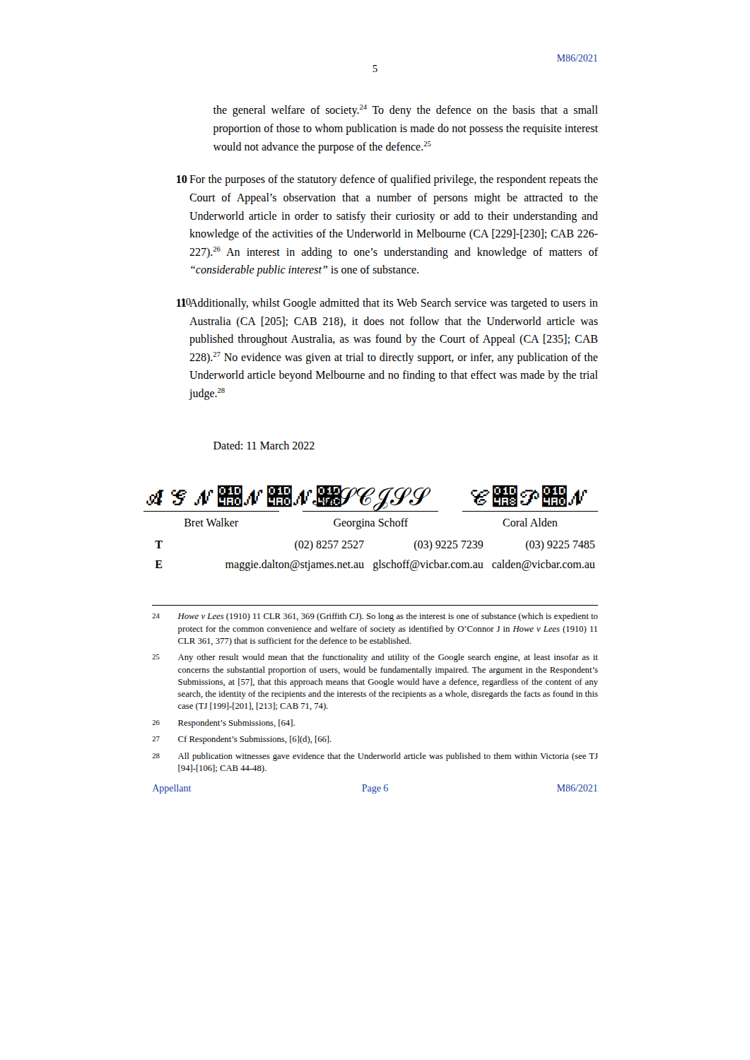5
M86/2021
the general welfare of society.24 To deny the defence on the basis that a small proportion of those to whom publication is made do not possess the requisite interest would not advance the purpose of the defence.25
10
For the purposes of the statutory defence of qualified privilege, the respondent repeats the Court of Appeal’s observation that a number of persons might be attracted to the Underworld article in order to satisfy their curiosity or add to their understanding and knowledge of the activities of the Underworld in Melbourne (CA [229]-[230]; CAB 226-227).26 An interest in adding to one’s understanding and knowledge of matters of “considerable public interest” is one of substance.
10
11
Additionally, whilst Google admitted that its Web Search service was targeted to users in Australia (CA [205]; CAB 218), it does not follow that the Underworld article was published throughout Australia, as was found by the Court of Appeal (CA [235]; CAB 228).27 No evidence was given at trial to directly support, or infer, any publication of the Underworld article beyond Melbourne and no finding to that effect was made by the trial judge.28
Dated: 11 March 2022
𝒜𝒢𝒩𝒠𝒩𝒠𝒩𝒠
Bret Walker
𝒜𝒮𝒞𝒥𝒮𝒮
Georgina Schoff
𝒞𝒨𝒫𝒠𝒩
Coral Alden
| T | (02) 8257 2527 | (03) 9225 7239 | (03) 9225 7485 |
| E | maggie.dalton@stjames.net.au | glschoff@vicbar.com.au | calden@vicbar.com.au |
24
Howe v Lees (1910) 11 CLR 361, 369 (Griffith CJ). So long as the interest is one of substance (which is expedient to protect for the common convenience and welfare of society as identified by O’Connor J in Howe v Lees (1910) 11 CLR 361, 377) that is sufficient for the defence to be established.
25
Any other result would mean that the functionality and utility of the Google search engine, at least insofar as it concerns the substantial proportion of users, would be fundamentally impaired. The argument in the Respondent’s Submissions, at [57], that this approach means that Google would have a defence, regardless of the content of any search, the identity of the recipients and the interests of the recipients as a whole, disregards the facts as found in this case (TJ [199]-[201], [213]; CAB 71, 74).
26
Respondent’s Submissions, [64].
27
Cf Respondent’s Submissions, [6](d), [66].
28
All publication witnesses gave evidence that the Underworld article was published to them within Victoria (see TJ [94]-[106]; CAB 44-48).
Appellant Page 6 M86/2021